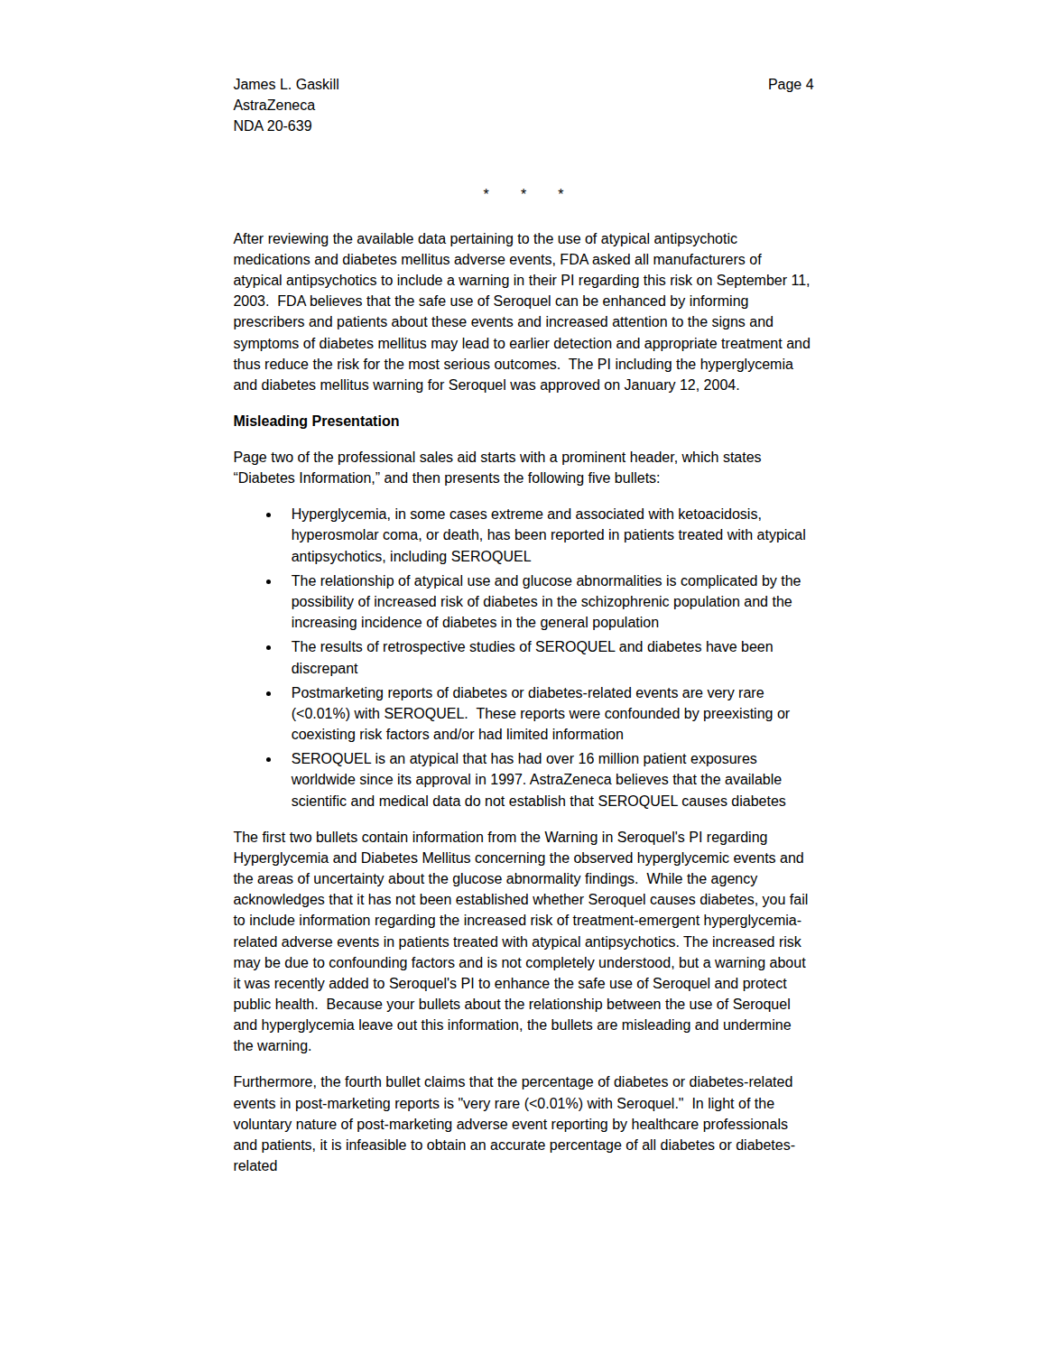James L. Gaskill
AstraZeneca
NDA 20-639
Page 4
***
After reviewing the available data pertaining to the use of atypical antipsychotic medications and diabetes mellitus adverse events, FDA asked all manufacturers of atypical antipsychotics to include a warning in their PI regarding this risk on September 11, 2003. FDA believes that the safe use of Seroquel can be enhanced by informing prescribers and patients about these events and increased attention to the signs and symptoms of diabetes mellitus may lead to earlier detection and appropriate treatment and thus reduce the risk for the most serious outcomes. The PI including the hyperglycemia and diabetes mellitus warning for Seroquel was approved on January 12, 2004.
Misleading Presentation
Page two of the professional sales aid starts with a prominent header, which states “Diabetes Information,” and then presents the following five bullets:
Hyperglycemia, in some cases extreme and associated with ketoacidosis, hyperosmolar coma, or death, has been reported in patients treated with atypical antipsychotics, including SEROQUEL
The relationship of atypical use and glucose abnormalities is complicated by the possibility of increased risk of diabetes in the schizophrenic population and the increasing incidence of diabetes in the general population
The results of retrospective studies of SEROQUEL and diabetes have been discrepant
Postmarketing reports of diabetes or diabetes-related events are very rare (<0.01%) with SEROQUEL. These reports were confounded by preexisting or coexisting risk factors and/or had limited information
SEROQUEL is an atypical that has had over 16 million patient exposures worldwide since its approval in 1997. AstraZeneca believes that the available scientific and medical data do not establish that SEROQUEL causes diabetes
The first two bullets contain information from the Warning in Seroquel's PI regarding Hyperglycemia and Diabetes Mellitus concerning the observed hyperglycemic events and the areas of uncertainty about the glucose abnormality findings. While the agency acknowledges that it has not been established whether Seroquel causes diabetes, you fail to include information regarding the increased risk of treatment-emergent hyperglycemia-related adverse events in patients treated with atypical antipsychotics. The increased risk may be due to confounding factors and is not completely understood, but a warning about it was recently added to Seroquel's PI to enhance the safe use of Seroquel and protect public health. Because your bullets about the relationship between the use of Seroquel and hyperglycemia leave out this information, the bullets are misleading and undermine the warning.
Furthermore, the fourth bullet claims that the percentage of diabetes or diabetes-related events in post-marketing reports is "very rare (<0.01%) with Seroquel." In light of the voluntary nature of post-marketing adverse event reporting by healthcare professionals and patients, it is infeasible to obtain an accurate percentage of all diabetes or diabetes-related